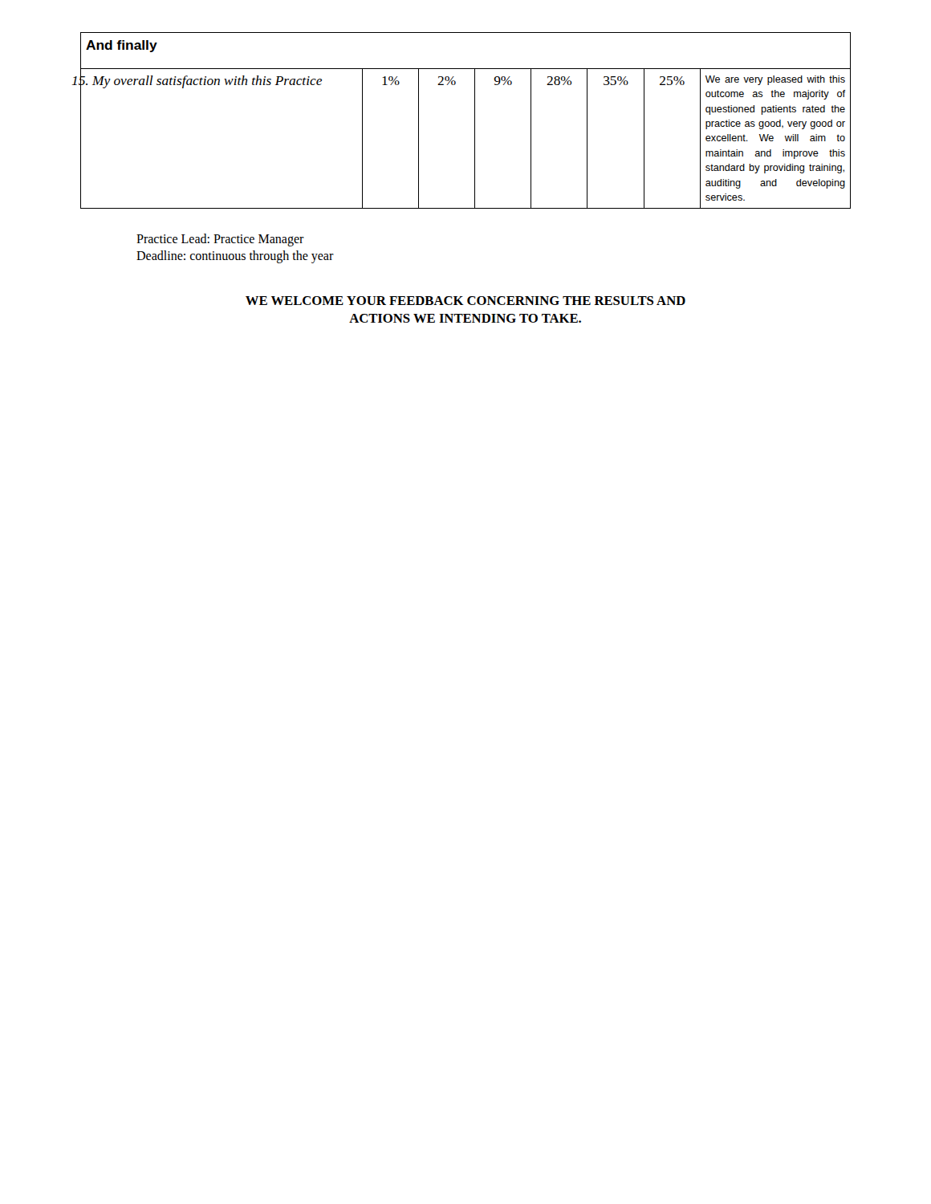| And finally |
| 15. My overall satisfaction with this Practice | 1% | 2% | 9% | 28% | 35% | 25% | We are very pleased with this outcome as the majority of questioned patients rated the practice as good, very good or excellent. We will aim to maintain and improve this standard by providing training, auditing and developing services. |
Practice Lead: Practice Manager
Deadline: continuous through the year
WE WELCOME YOUR FEEDBACK CONCERNING THE RESULTS AND
ACTIONS WE INTENDING TO TAKE.